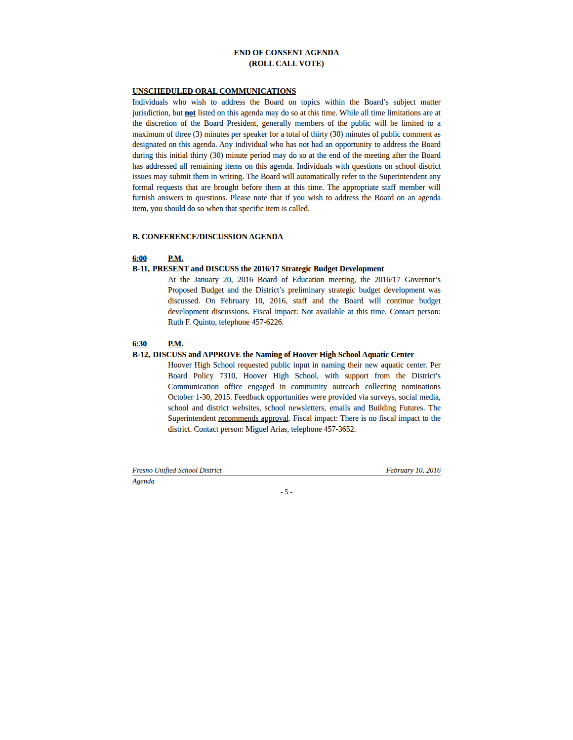END OF CONSENT AGENDA
(ROLL CALL VOTE)
UNSCHEDULED ORAL COMMUNICATIONS
Individuals who wish to address the Board on topics within the Board’s subject matter jurisdiction, but not listed on this agenda may do so at this time. While all time limitations are at the discretion of the Board President, generally members of the public will be limited to a maximum of three (3) minutes per speaker for a total of thirty (30) minutes of public comment as designated on this agenda. Any individual who has not had an opportunity to address the Board during this initial thirty (30) minute period may do so at the end of the meeting after the Board has addressed all remaining items on this agenda. Individuals with questions on school district issues may submit them in writing. The Board will automatically refer to the Superintendent any formal requests that are brought before them at this time. The appropriate staff member will furnish answers to questions. Please note that if you wish to address the Board on an agenda item, you should do so when that specific item is called.
B. CONFERENCE/DISCUSSION AGENDA
6:00 P.M.
B-11, PRESENT and DISCUSS the 2016/17 Strategic Budget Development
At the January 20, 2016 Board of Education meeting, the 2016/17 Governor’s Proposed Budget and the District’s preliminary strategic budget development was discussed. On February 10, 2016, staff and the Board will continue budget development discussions. Fiscal impact: Not available at this time. Contact person: Ruth F. Quinto, telephone 457-6226.
6:30 P.M.
B-12, DISCUSS and APPROVE the Naming of Hoover High School Aquatic Center
Hoover High School requested public input in naming their new aquatic center. Per Board Policy 7310, Hoover High School, with support from the District’s Communication office engaged in community outreach collecting nominations October 1-30, 2015. Feedback opportunities were provided via surveys, social media, school and district websites, school newsletters, emails and Building Futures. The Superintendent recommends approval. Fiscal impact: There is no fiscal impact to the district. Contact person: Miguel Arias, telephone 457-3652.
Fresno Unified School District February 10, 2016
Agenda
- 5 -